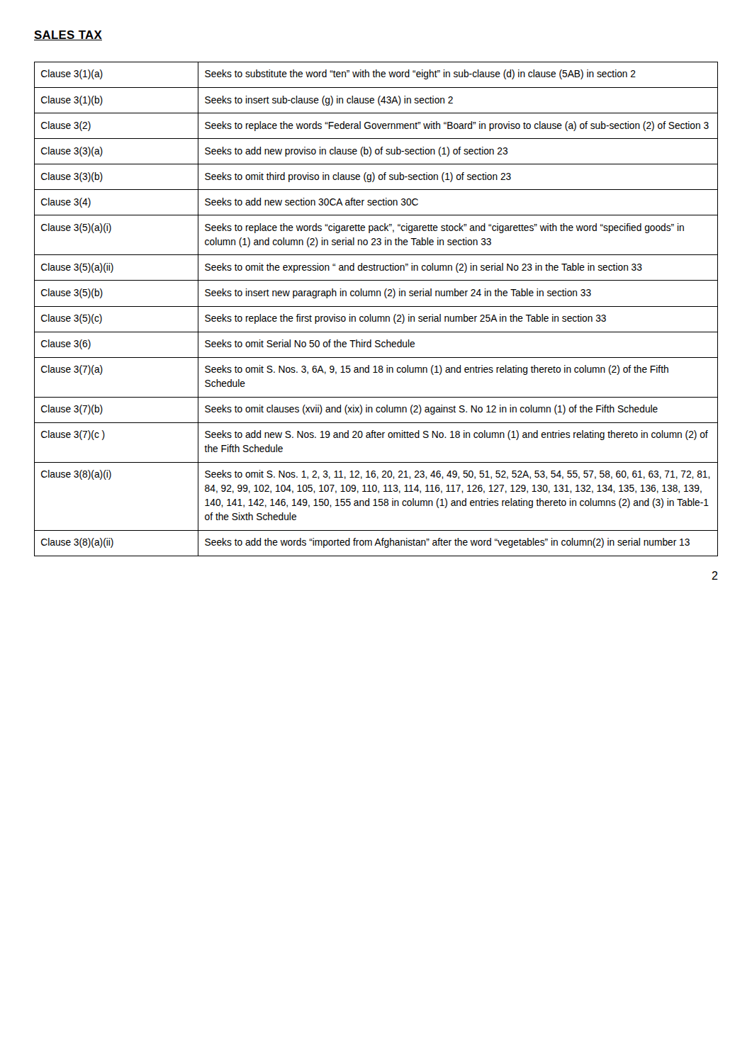SALES TAX
| Clause 3(1)(a) | Seeks to substitute the word “ten” with the word “eight” in sub-clause (d) in clause (5AB) in section 2 |
| Clause 3(1)(b) | Seeks to insert sub-clause (g) in clause (43A) in section 2 |
| Clause 3(2) | Seeks to replace the words “Federal Government” with “Board” in proviso to clause (a) of sub-section (2) of Section 3 |
| Clause 3(3)(a) | Seeks to add new proviso in clause (b) of sub-section (1) of section 23 |
| Clause 3(3)(b) | Seeks to omit third proviso in clause (g) of sub-section (1) of section 23 |
| Clause 3(4) | Seeks to add new section 30CA after section 30C |
| Clause 3(5)(a)(i) | Seeks to replace the words “cigarette pack”, “cigarette stock” and “cigarettes” with the word “specified goods” in column (1) and column (2) in serial no 23 in the Table in section 33 |
| Clause 3(5)(a)(ii) | Seeks to omit the expression “ and destruction” in column (2) in serial No 23 in the Table in section 33 |
| Clause 3(5)(b) | Seeks to insert new paragraph in column (2) in serial number 24 in the Table in section 33 |
| Clause 3(5)(c) | Seeks to replace the first proviso in column (2) in serial number 25A in the Table in section 33 |
| Clause 3(6) | Seeks to omit Serial No 50 of the Third Schedule |
| Clause 3(7)(a) | Seeks to omit S. Nos. 3, 6A, 9, 15 and 18 in column (1) and entries relating thereto in column (2) of the Fifth Schedule |
| Clause 3(7)(b) | Seeks to omit clauses (xvii) and (xix) in column (2) against S. No 12 in in column (1) of the Fifth Schedule |
| Clause 3(7)(c ) | Seeks to add new S. Nos. 19 and 20 after omitted S No. 18 in column (1) and entries relating thereto in column (2) of the Fifth Schedule |
| Clause 3(8)(a)(i) | Seeks to omit S. Nos. 1, 2, 3, 11, 12, 16, 20, 21, 23, 46, 49, 50, 51, 52, 52A, 53, 54, 55, 57, 58, 60, 61, 63, 71, 72, 81, 84, 92, 99, 102, 104, 105, 107, 109, 110, 113, 114, 116, 117, 126, 127, 129, 130, 131, 132, 134, 135, 136, 138, 139, 140, 141, 142, 146, 149, 150, 155 and 158 in column (1) and entries relating thereto in columns (2) and (3) in Table-1 of the Sixth Schedule |
| Clause 3(8)(a)(ii) | Seeks to add the words “imported from Afghanistan” after the word “vegetables” in column(2) in serial number 13 |
2